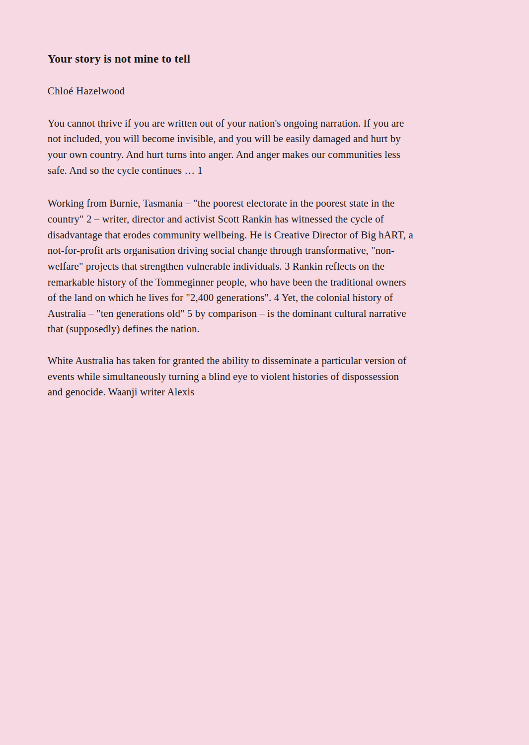Your story is not mine to tell
Chloé Hazelwood
You cannot thrive if you are written out of your nation's ongoing narration. If you are not included, you will become invisible, and you will be easily damaged and hurt by your own country. And hurt turns into anger. And anger makes our communities less safe. And so the cycle continues … 1
Working from Burnie, Tasmania – "the poorest electorate in the poorest state in the country" 2 – writer, director and activist Scott Rankin has witnessed the cycle of disadvantage that erodes community wellbeing. He is Creative Director of Big hART, a not-for-profit arts organisation driving social change through transformative, "non-welfare" projects that strengthen vulnerable individuals. 3 Rankin reflects on the remarkable history of the Tommeginner people, who have been the traditional owners of the land on which he lives for "2,400 generations". 4 Yet, the colonial history of Australia – "ten generations old" 5 by comparison – is the dominant cultural narrative that (supposedly) defines the nation.
White Australia has taken for granted the ability to disseminate a particular version of events while simultaneously turning a blind eye to violent histories of dispossession and genocide. Waanji writer Alexis